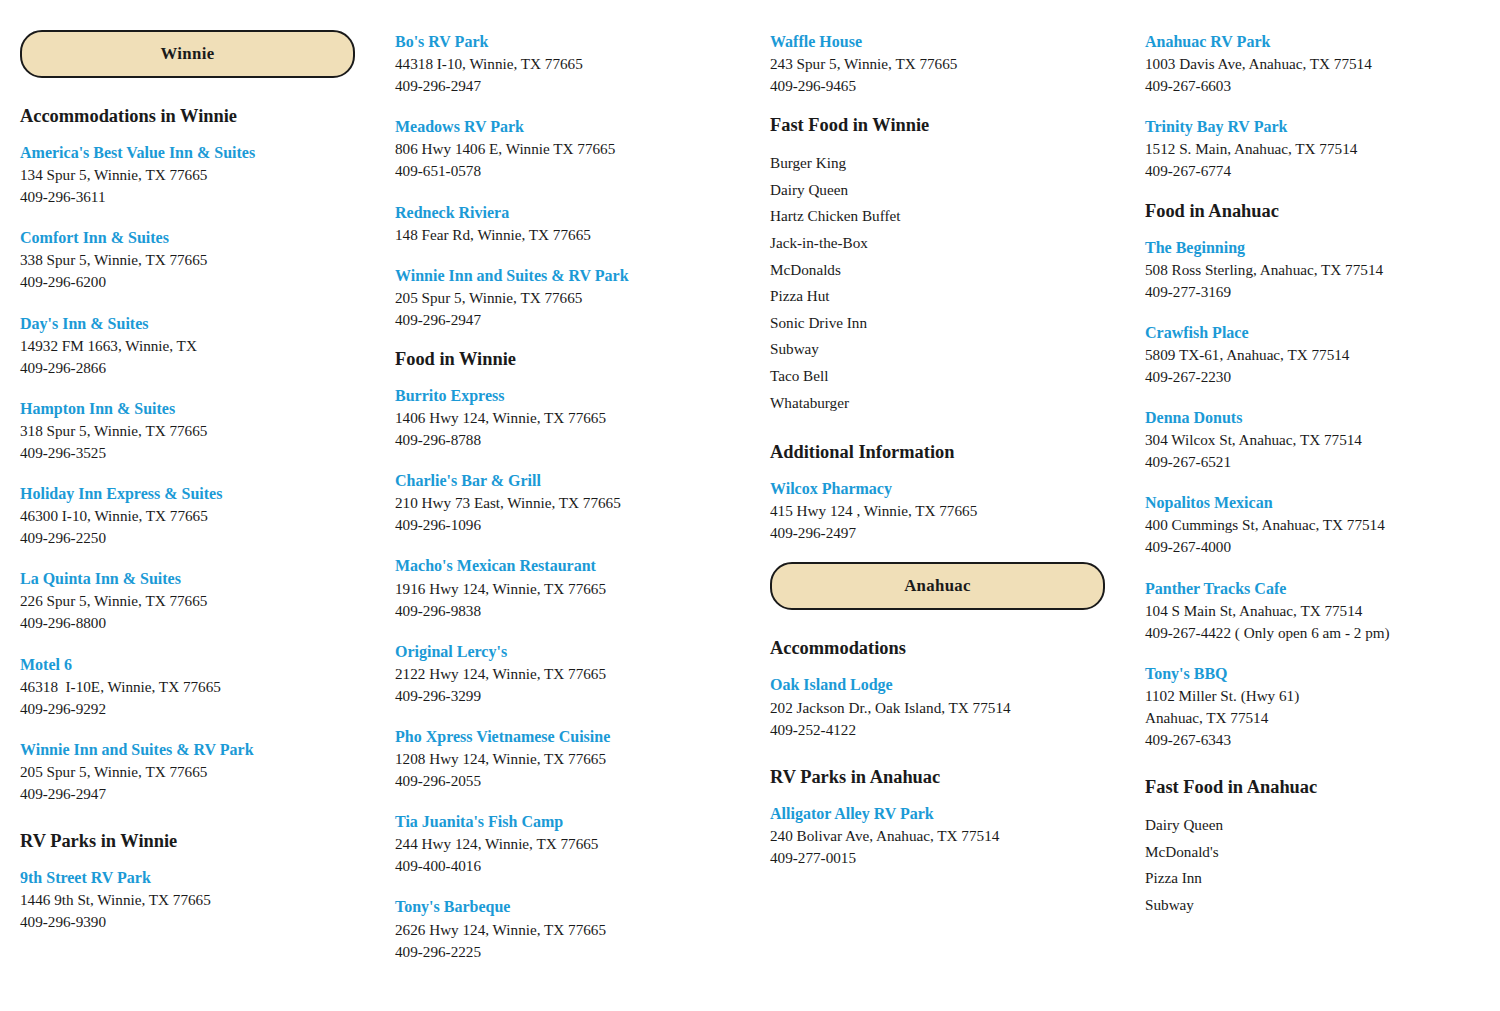Winnie
Accommodations in Winnie
America's Best Value Inn & Suites 134 Spur 5, Winnie, TX 77665 409-296-3611
Comfort Inn & Suites 338 Spur 5, Winnie, TX 77665 409-296-6200
Day's Inn & Suites 14932 FM 1663, Winnie, TX 409-296-2866
Hampton Inn & Suites 318 Spur 5, Winnie, TX 77665 409-296-3525
Holiday Inn Express & Suites 46300 I-10, Winnie, TX 77665 409-296-2250
La Quinta Inn & Suites 226 Spur 5, Winnie, TX 77665 409-296-8800
Motel 6 46318 I-10E, Winnie, TX 77665 409-296-9292
Winnie Inn and Suites & RV Park 205 Spur 5, Winnie, TX 77665 409-296-2947
RV Parks in Winnie
9th Street RV Park 1446 9th St, Winnie, TX 77665 409-296-9390
Bo's RV Park 44318 I-10, Winnie, TX 77665 409-296-2947
Meadows RV Park 806 Hwy 1406 E, Winnie TX 77665 409-651-0578
Redneck Riviera 148 Fear Rd, Winnie, TX 77665
Winnie Inn and Suites & RV Park 205 Spur 5, Winnie, TX 77665 409-296-2947
Food in Winnie
Burrito Express 1406 Hwy 124, Winnie, TX 77665 409-296-8788
Charlie's Bar & Grill 210 Hwy 73 East, Winnie, TX 77665 409-296-1096
Macho's Mexican Restaurant 1916 Hwy 124, Winnie, TX 77665 409-296-9838
Original Lercy's 2122 Hwy 124, Winnie, TX 77665 409-296-3299
Pho Xpress Vietnamese Cuisine 1208 Hwy 124, Winnie, TX 77665 409-296-2055
Tia Juanita's Fish Camp 244 Hwy 124, Winnie, TX 77665 409-400-4016
Tony's Barbeque 2626 Hwy 124, Winnie, TX 77665 409-296-2225
Waffle House 243 Spur 5, Winnie, TX 77665 409-296-9465
Fast Food in Winnie
Burger King
Dairy Queen
Hartz Chicken Buffet
Jack-in-the-Box
McDonalds
Pizza Hut
Sonic Drive Inn
Subway
Taco Bell
Whataburger
Additional Information
Wilcox Pharmacy 415 Hwy 124 , Winnie, TX 77665 409-296-2497
Anahuac
Accommodations
Oak Island Lodge 202 Jackson Dr., Oak Island, TX 77514 409-252-4122
RV Parks in Anahuac
Alligator Alley RV Park 240 Bolivar Ave, Anahuac, TX 77514 409-277-0015
Anahuac RV Park 1003 Davis Ave, Anahuac, TX 77514 409-267-6603
Trinity Bay RV Park 1512 S. Main, Anahuac, TX 77514 409-267-6774
Food in Anahuac
The Beginning 508 Ross Sterling, Anahuac, TX 77514 409-277-3169
Crawfish Place 5809 TX-61, Anahuac, TX 77514 409-267-2230
Denna Donuts 304 Wilcox St, Anahuac, TX 77514 409-267-6521
Nopalitos Mexican 400 Cummings St, Anahuac, TX 77514 409-267-4000
Panther Tracks Cafe 104 S Main St, Anahuac, TX 77514 409-267-4422 ( Only open 6 am - 2 pm)
Tony's BBQ 1102 Miller St. (Hwy 61) Anahuac, TX 77514 409-267-6343
Fast Food in Anahuac
Dairy Queen
McDonald's
Pizza Inn
Subway